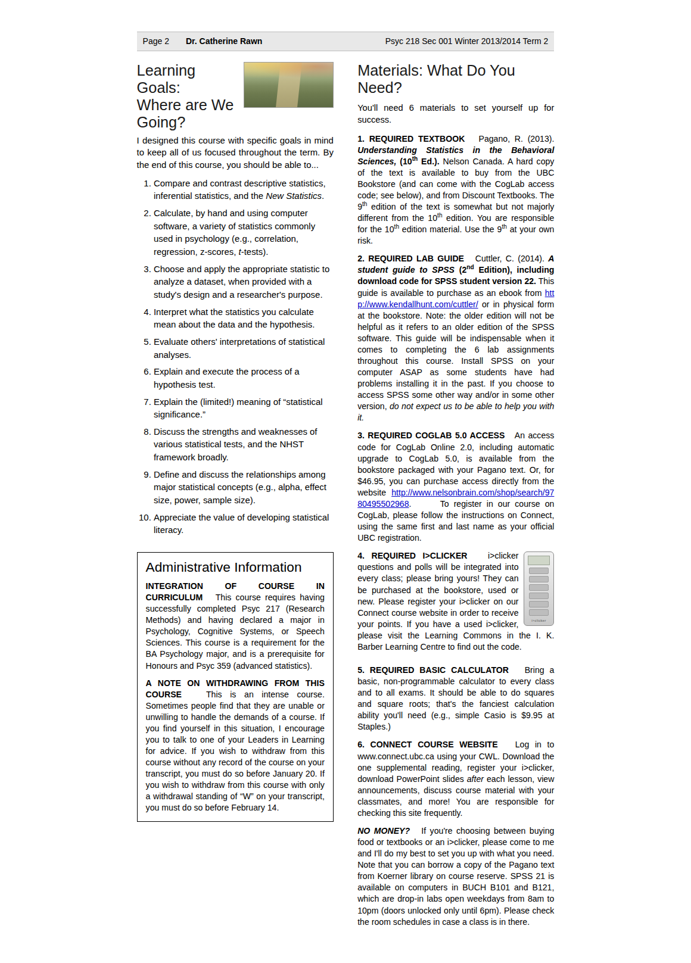Page 2 Dr. Catherine Rawn
Psyc 218 Sec 001 Winter 2013/2014 Term 2
Learning Goals:
Where are We Going?
I designed this course with specific goals in mind to keep all of us focused throughout the term. By the end of this course, you should be able to...
Compare and contrast descriptive statistics, inferential statistics, and the New Statistics.
Calculate, by hand and using computer software, a variety of statistics commonly used in psychology (e.g., correlation, regression, z-scores, t-tests).
Choose and apply the appropriate statistic to analyze a dataset, when provided with a study's design and a researcher's purpose.
Interpret what the statistics you calculate mean about the data and the hypothesis.
Evaluate others' interpretations of statistical analyses.
Explain and execute the process of a hypothesis test.
Explain the (limited!) meaning of “statistical significance.”
Discuss the strengths and weaknesses of various statistical tests, and the NHST framework broadly.
Define and discuss the relationships among major statistical concepts (e.g., alpha, effect size, power, sample size).
Appreciate the value of developing statistical literacy.
Administrative Information
INTEGRATION OF COURSE IN CURRICULUM This course requires having successfully completed Psyc 217 (Research Methods) and having declared a major in Psychology, Cognitive Systems, or Speech Sciences. This course is a requirement for the BA Psychology major, and is a prerequisite for Honours and Psyc 359 (advanced statistics).
A NOTE ON WITHDRAWING FROM THIS COURSE This is an intense course. Sometimes people find that they are unable or unwilling to handle the demands of a course. If you find yourself in this situation, I encourage you to talk to one of your Leaders in Learning for advice. If you wish to withdraw from this course without any record of the course on your transcript, you must do so before January 20. If you wish to withdraw from this course with only a withdrawal standing of “W” on your transcript, you must do so before February 14.
Materials: What Do You Need?
You'll need 6 materials to set yourself up for success.
1. REQUIRED TEXTBOOK Pagano, R. (2013). Understanding Statistics in the Behavioral Sciences, (10th Ed.). Nelson Canada. A hard copy of the text is available to buy from the UBC Bookstore (and can come with the CogLab access code; see below), and from Discount Textbooks. The 9th edition of the text is somewhat but not majorly different from the 10th edition. You are responsible for the 10th edition material. Use the 9th at your own risk.
2. REQUIRED LAB GUIDE Cuttler, C. (2014). A student guide to SPSS (2nd Edition), including download code for SPSS student version 22. This guide is available to purchase as an ebook from http://www.kendallhunt.com/cuttler/ or in physical form at the bookstore. Note: the older edition will not be helpful as it refers to an older edition of the SPSS software. This guide will be indispensable when it comes to completing the 6 lab assignments throughout this course. Install SPSS on your computer ASAP as some students have had problems installing it in the past. If you choose to access SPSS some other way and/or in some other version, do not expect us to be able to help you with it.
3. REQUIRED COGLAB 5.0 ACCESS An access code for CogLab Online 2.0, including automatic upgrade to CogLab 5.0, is available from the bookstore packaged with your Pagano text. Or, for $46.95, you can purchase access directly from the website http://www.nelsonbrain.com/shop/search/9780495502968. To register in our course on CogLab, please follow the instructions on Connect, using the same first and last name as your official UBC registration.
i>clicker
4. REQUIRED I>CLICKER i>clicker questions and polls will be integrated into every class; please bring yours! They can be purchased at the bookstore, used or new. Please register your i>clicker on our Connect course website in order to receive your points. If you have a used i>clicker, please visit the Learning Commons in the I. K. Barber Learning Centre to find out the code.
5. REQUIRED BASIC CALCULATOR Bring a basic, non-programmable calculator to every class and to all exams. It should be able to do squares and square roots; that's the fanciest calculation ability you'll need (e.g., simple Casio is $9.95 at Staples.)
6. CONNECT COURSE WEBSITE Log in to www.connect.ubc.ca using your CWL. Download the one supplemental reading, register your i>clicker, download PowerPoint slides after each lesson, view announcements, discuss course material with your classmates, and more! You are responsible for checking this site frequently.
NO MONEY? If you're choosing between buying food or textbooks or an i>clicker, please come to me and I'll do my best to set you up with what you need. Note that you can borrow a copy of the Pagano text from Koerner library on course reserve. SPSS 21 is available on computers in BUCH B101 and B121, which are drop-in labs open weekdays from 8am to 10pm (doors unlocked only until 6pm). Please check the room schedules in case a class is in there.